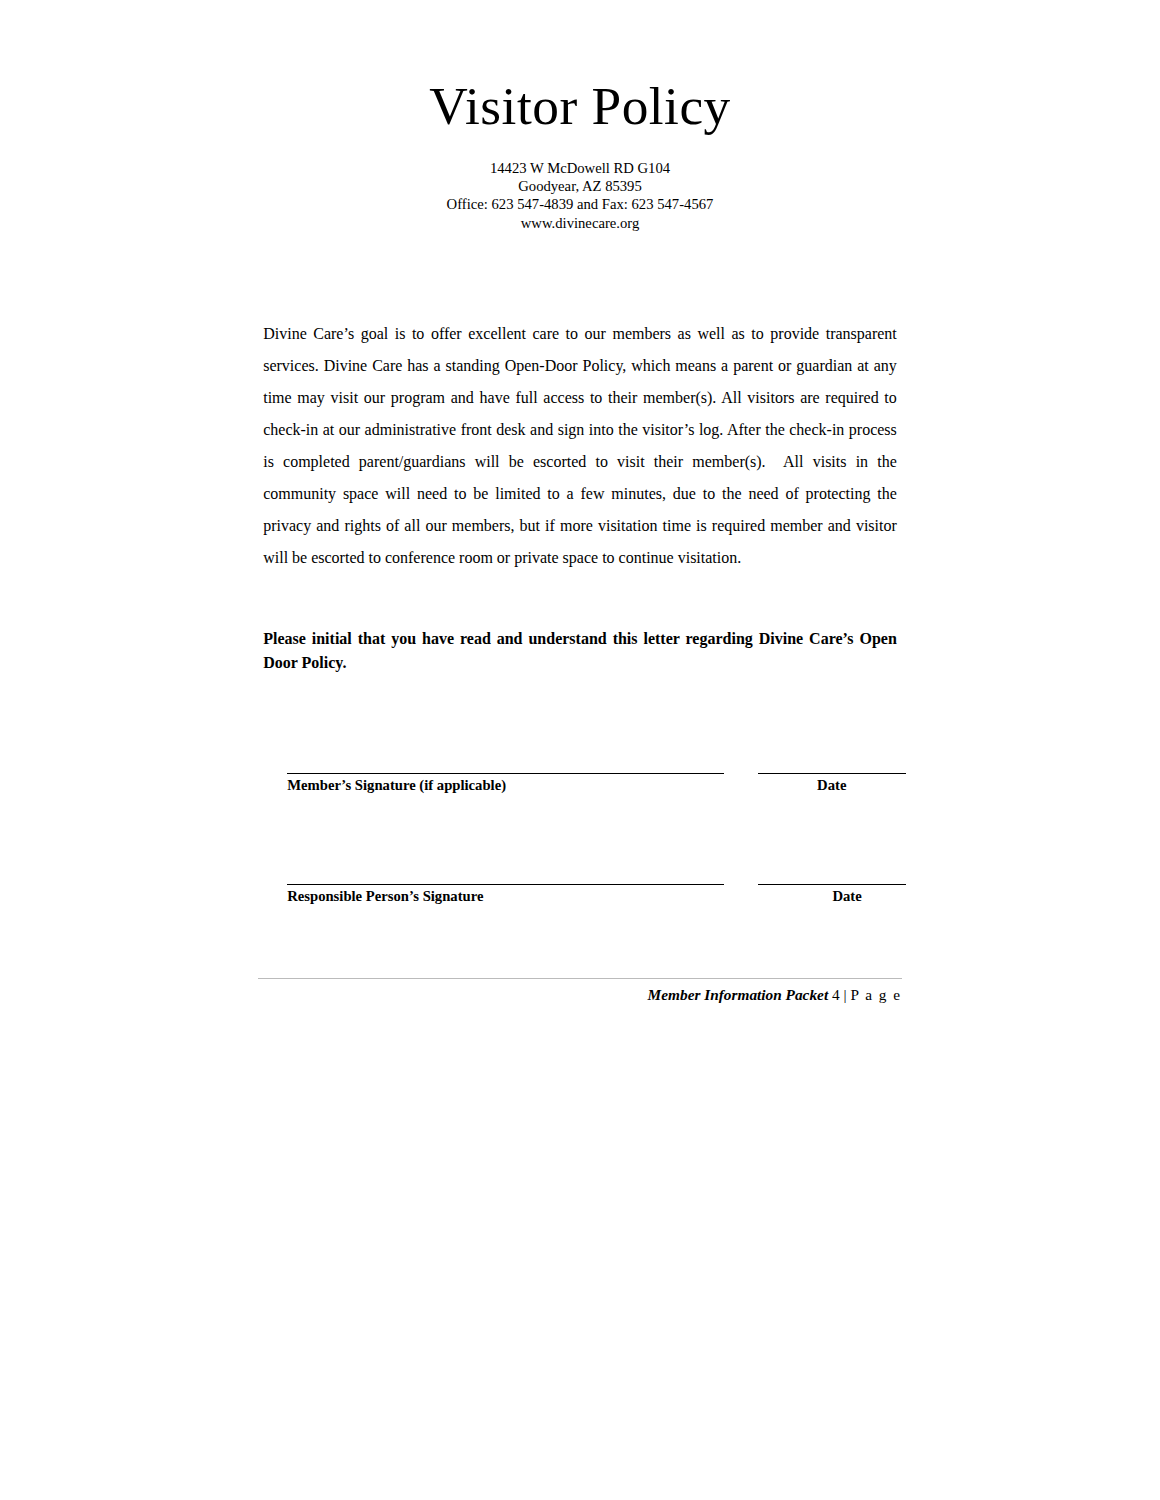Visitor Policy
14423 W McDowell RD G104
Goodyear, AZ 85395
Office: 623 547-4839 and Fax: 623 547-4567
www.divinecare.org
Divine Care’s goal is to offer excellent care to our members as well as to provide transparent services. Divine Care has a standing Open-Door Policy, which means a parent or guardian at any time may visit our program and have full access to their member(s). All visitors are required to check-in at our administrative front desk and sign into the visitor’s log. After the check-in process is completed parent/guardians will be escorted to visit their member(s). All visits in the community space will need to be limited to a few minutes, due to the need of protecting the privacy and rights of all our members, but if more visitation time is required member and visitor will be escorted to conference room or private space to continue visitation.
Please initial that you have read and understand this letter regarding Divine Care’s Open Door Policy.
Member’s Signature (if applicable)
Date
Responsible Person’s Signature
Date
Member Information Packet 4 | P a g e